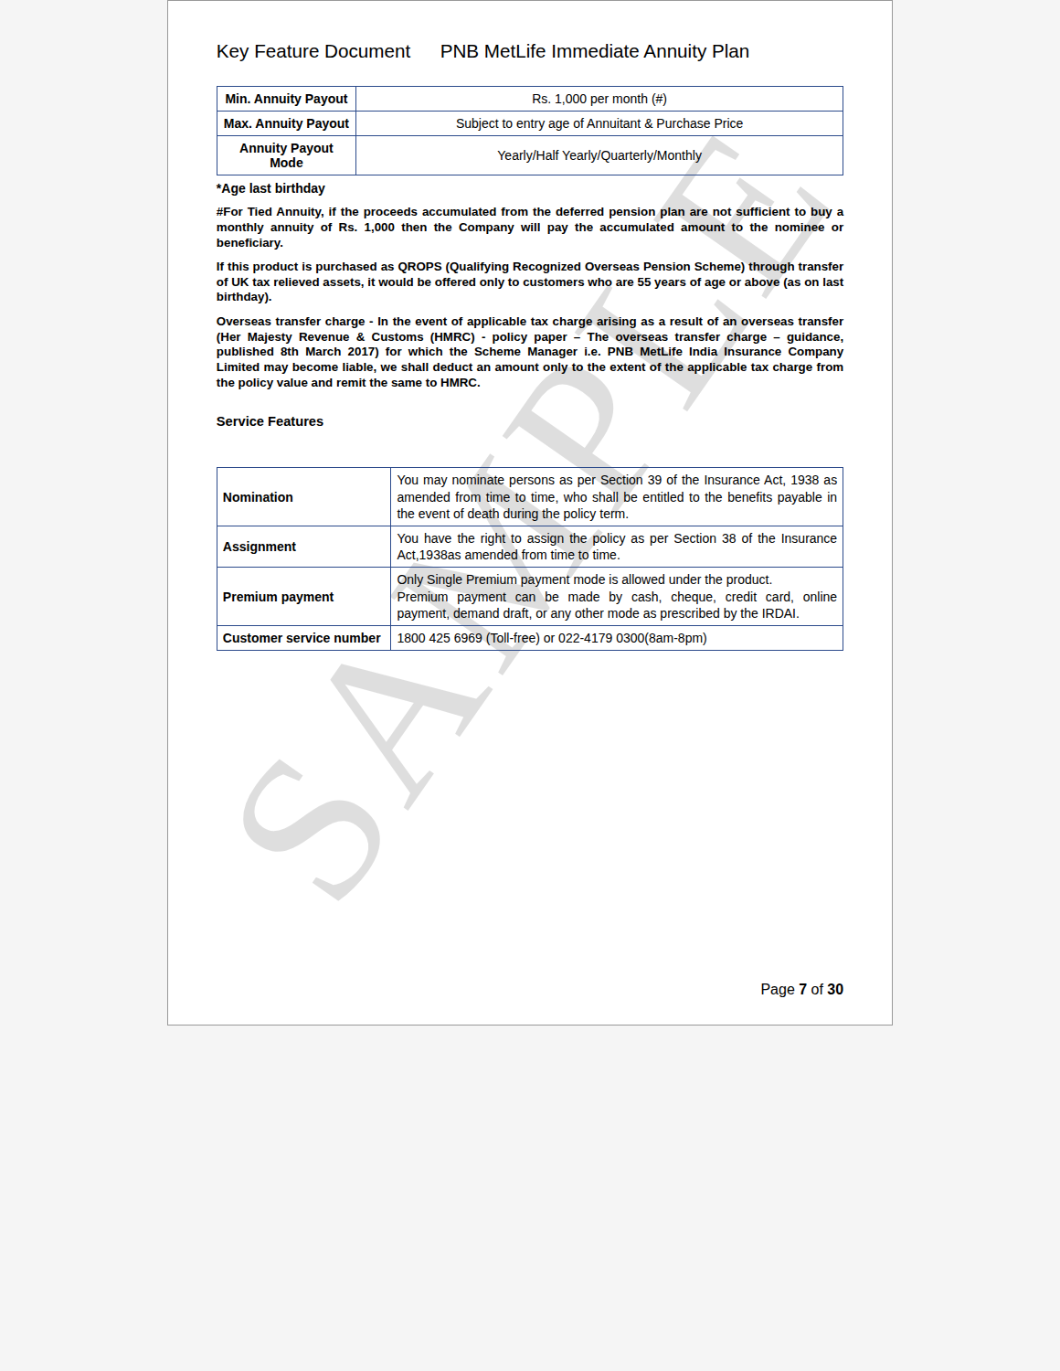SAMPLE
Key Feature Document
PNB MetLife Immediate Annuity Plan
| Min. Annuity Payout | Rs. 1,000 per month (#) |
| Max. Annuity Payout | Subject to entry age of Annuitant & Purchase Price |
| Annuity Payout Mode | Yearly/Half Yearly/Quarterly/Monthly |
*Age last birthday
#For Tied Annuity, if the proceeds accumulated from the deferred pension plan are not sufficient to buy a monthly annuity of Rs. 1,000 then the Company will pay the accumulated amount to the nominee or beneficiary.
If this product is purchased as QROPS (Qualifying Recognized Overseas Pension Scheme) through transfer of UK tax relieved assets, it would be offered only to customers who are 55 years of age or above (as on last birthday).
Overseas transfer charge - In the event of applicable tax charge arising as a result of an overseas transfer (Her Majesty Revenue & Customs (HMRC) - policy paper – The overseas transfer charge – guidance, published 8th March 2017) for which the Scheme Manager i.e. PNB MetLife India Insurance Company Limited may become liable, we shall deduct an amount only to the extent of the applicable tax charge from the policy value and remit the same to HMRC.
Service Features
| Nomination | You may nominate persons as per Section 39 of the Insurance Act, 1938 as amended from time to time, who shall be entitled to the benefits payable in the event of death during the policy term. |
| Assignment | You have the right to assign the policy as per Section 38 of the Insurance Act,1938as amended from time to time. |
| Premium payment | Only Single Premium payment mode is allowed under the product. Premium payment can be made by cash, cheque, credit card, online payment, demand draft, or any other mode as prescribed by the IRDAI. |
| Customer service number | 1800 425 6969 (Toll-free) or 022-4179 0300(8am-8pm) |
Page 7 of 30